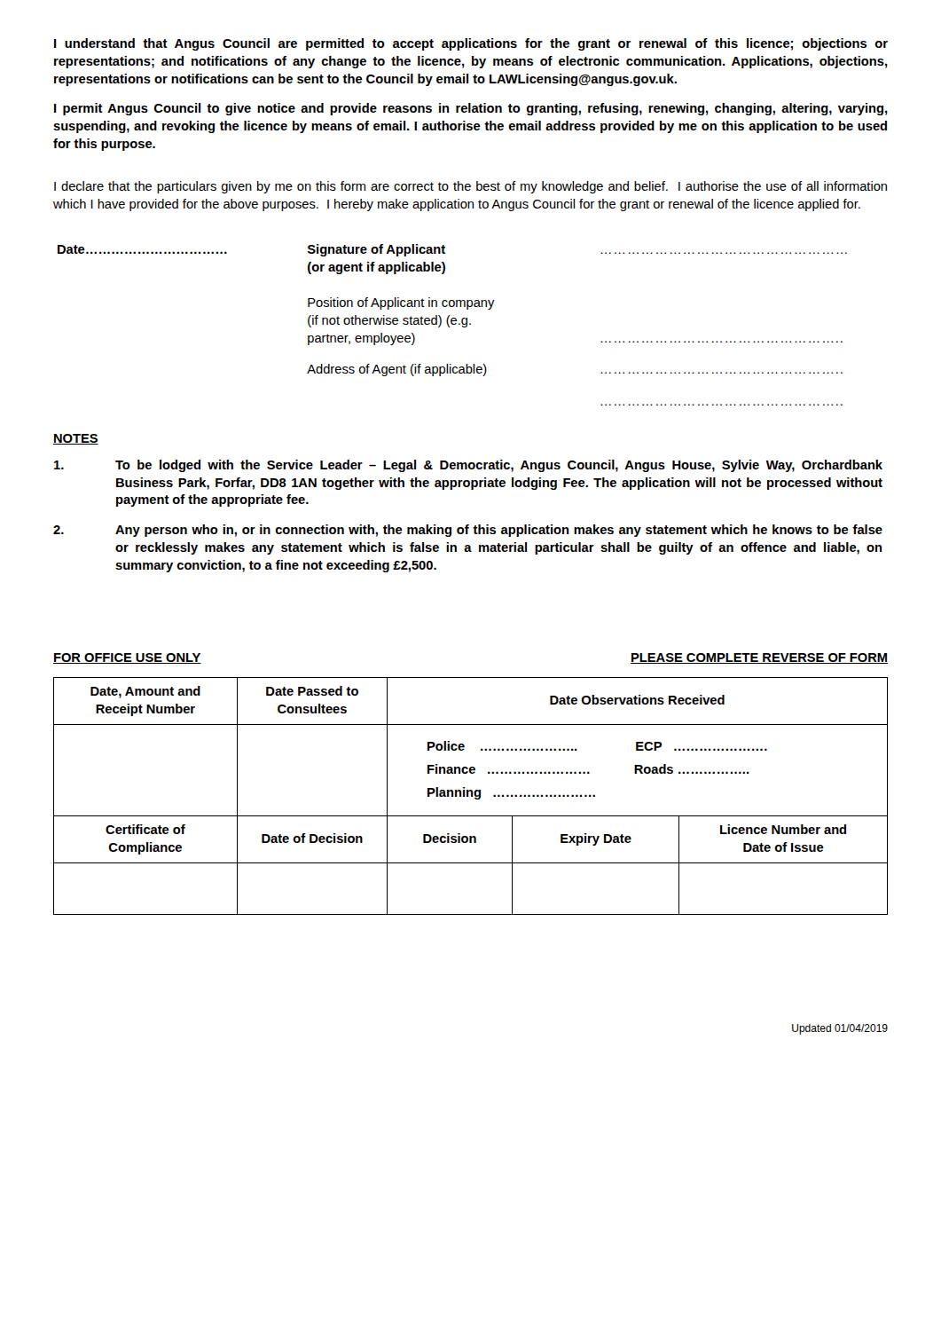I understand that Angus Council are permitted to accept applications for the grant or renewal of this licence; objections or representations; and notifications of any change to the licence, by means of electronic communication. Applications, objections, representations or notifications can be sent to the Council by email to LAWLicensing@angus.gov.uk.
I permit Angus Council to give notice and provide reasons in relation to granting, refusing, renewing, changing, altering, varying, suspending, and revoking the licence by means of email. I authorise the email address provided by me on this application to be used for this purpose.
I declare that the particulars given by me on this form are correct to the best of my knowledge and belief. I authorise the use of all information which I have provided for the above purposes. I hereby make application to Angus Council for the grant or renewal of the licence applied for.
| Date…………………………… | Signature of Applicant (or agent if applicable) | ……………………………………………… |
| | Position of Applicant in company (if not otherwise stated) (e.g. partner, employee) | …………………………………………….. |
| | Address of Agent (if applicable) | …………………………………………….. |
| | | …………………………………………….. |
NOTES
| 1. | To be lodged with the Service Leader – Legal & Democratic, Angus Council, Angus House, Sylvie Way, Orchardbank Business Park, Forfar, DD8 1AN together with the appropriate lodging Fee. The application will not be processed without payment of the appropriate fee. |
| 2. | Any person who in, or in connection with, the making of this application makes any statement which he knows to be false or recklessly makes any statement which is false in a material particular shall be guilty of an offence and liable, on summary conviction, to a fine not exceeding £2,500. |
FOR OFFICE USE ONLY PLEASE COMPLETE REVERSE OF FORM
| Date, Amount and Receipt Number | Date Passed to Consultees | Date Observations Received |
| | | Police ………………….. ECP …………………. Finance …………………… Roads …………….. Planning …………………… |
| Certificate of Compliance | Date of Decision | Decision | Expiry Date | Licence Number and Date of Issue |
Updated 01/04/2019